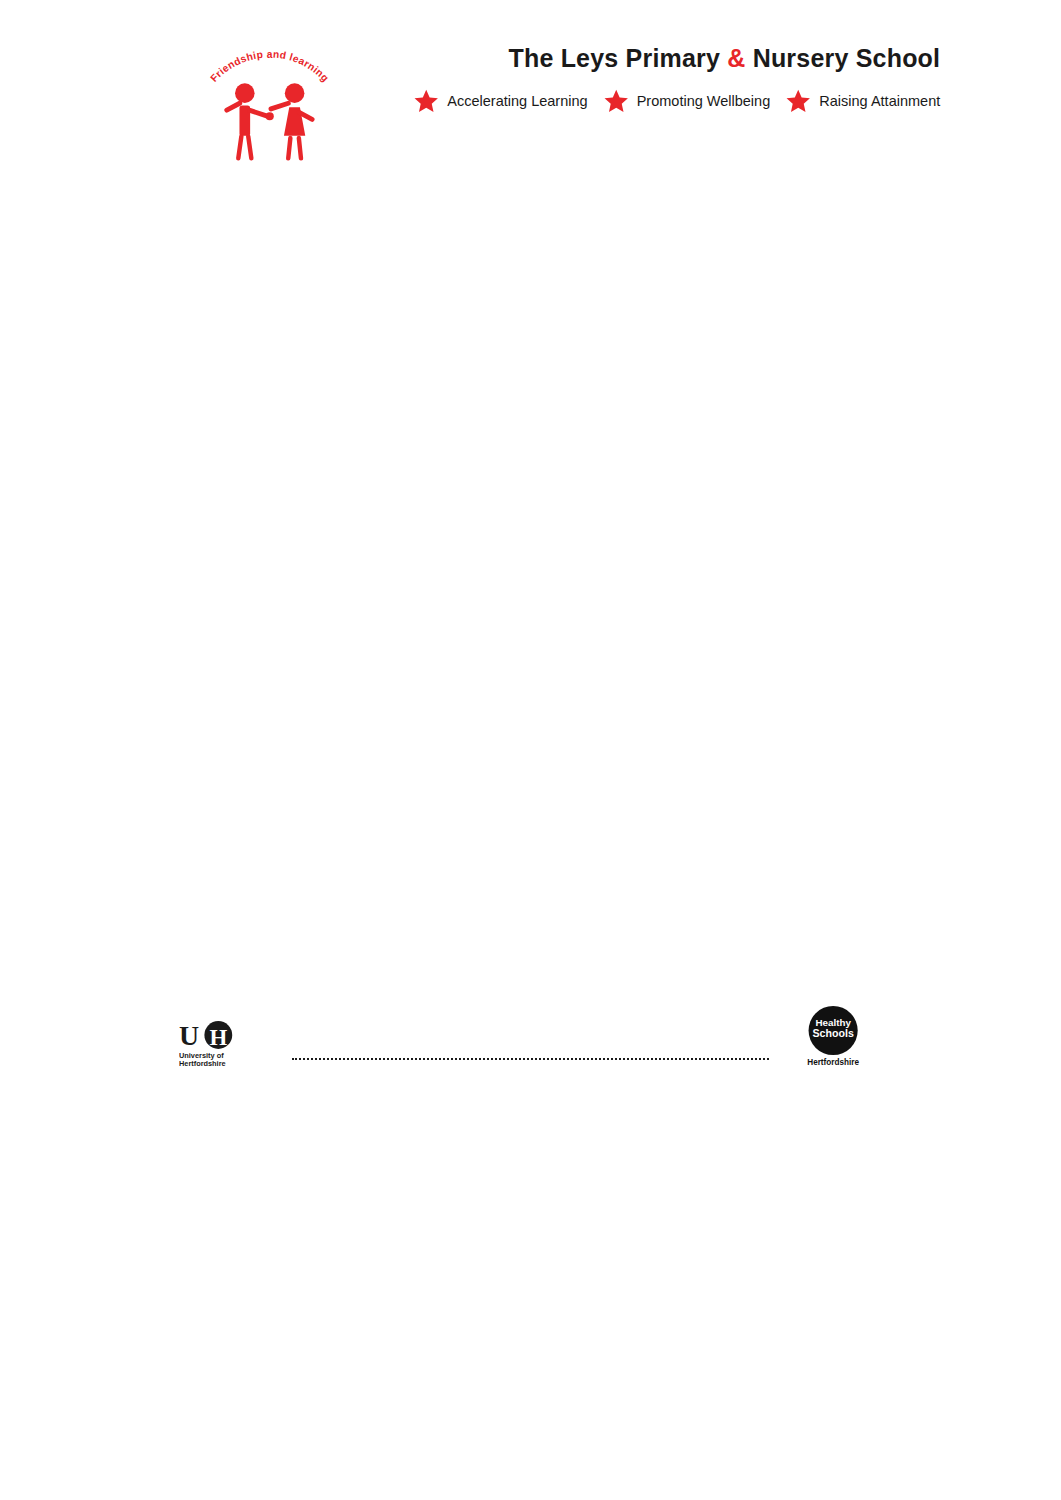Friendship and learning
The Leys Primary & Nursery School
Accelerating Learning Promoting Wellbeing Raising Attainment
U H University of Hertfordshire
Healthy Schools Hertfordshire